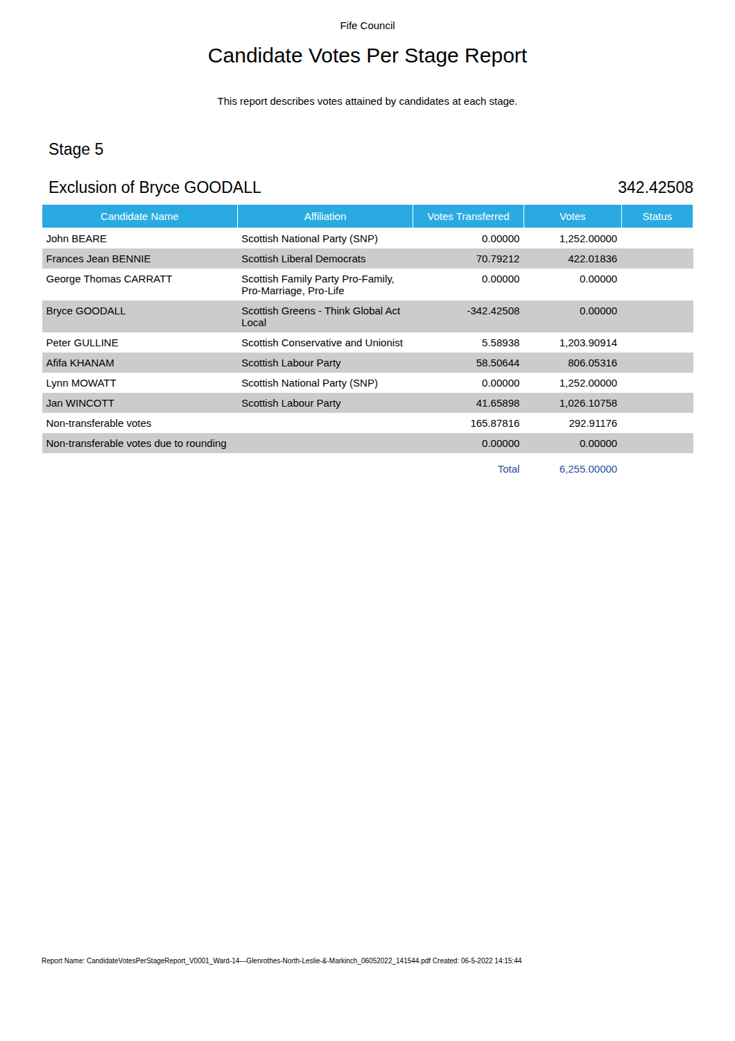Fife Council
Candidate Votes Per Stage Report
This report describes votes attained by candidates at each stage.
Stage 5
Exclusion of Bryce GOODALL
342.42508
| Candidate Name | Affiliation | Votes Transferred | Votes | Status |
| --- | --- | --- | --- | --- |
| John BEARE | Scottish National Party (SNP) | 0.00000 | 1,252.00000 | |
| Frances Jean BENNIE | Scottish Liberal Democrats | 70.79212 | 422.01836 | |
| George Thomas CARRATT | Scottish Family Party Pro-Family, Pro-Marriage, Pro-Life | 0.00000 | 0.00000 | |
| Bryce GOODALL | Scottish Greens - Think Global Act Local | -342.42508 | 0.00000 | |
| Peter GULLINE | Scottish Conservative and Unionist | 5.58938 | 1,203.90914 | |
| Afifa KHANAM | Scottish Labour Party | 58.50644 | 806.05316 | |
| Lynn MOWATT | Scottish National Party (SNP) | 0.00000 | 1,252.00000 | |
| Jan WINCOTT | Scottish Labour Party | 41.65898 | 1,026.10758 | |
| Non-transferable votes | 165.87816 | 292.91176 | |
| Non-transferable votes due to rounding | 0.00000 | 0.00000 | |
| Total | 6,255.00000 | |
Report Name: CandidateVotesPerStageReport_V0001_Ward-14---Glenrothes-North-Leslie-&-Markinch_06052022_141544.pdf Created: 06-5-2022 14:15:44